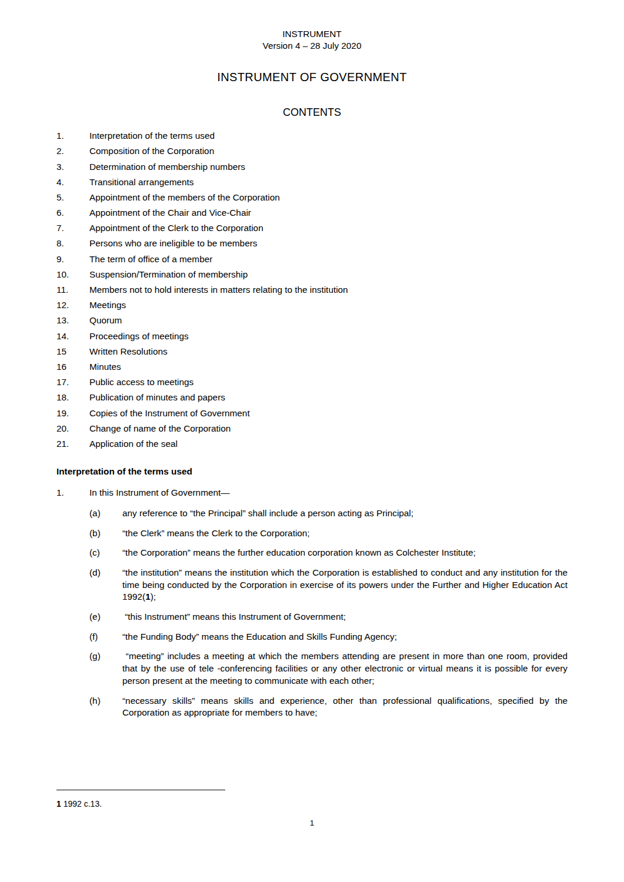INSTRUMENT
Version 4 – 28 July 2020
INSTRUMENT OF GOVERNMENT
CONTENTS
1. Interpretation of the terms used
2. Composition of the Corporation
3. Determination of membership numbers
4. Transitional arrangements
5. Appointment of the members of the Corporation
6. Appointment of the Chair and Vice-Chair
7. Appointment of the Clerk to the Corporation
8. Persons who are ineligible to be members
9. The term of office of a member
10. Suspension/Termination of membership
11. Members not to hold interests in matters relating to the institution
12. Meetings
13. Quorum
14. Proceedings of meetings
15 Written Resolutions
16 Minutes
17. Public access to meetings
18. Publication of minutes and papers
19. Copies of the Instrument of Government
20. Change of name of the Corporation
21. Application of the seal
Interpretation of the terms used
1.
In this Instrument of Government—
(a) any reference to “the Principal” shall include a person acting as Principal;
(b) “the Clerk” means the Clerk to the Corporation;
(c) “the Corporation” means the further education corporation known as Colchester Institute;
(d) “the institution” means the institution which the Corporation is established to conduct and any institution for the time being conducted by the Corporation in exercise of its powers under the Further and Higher Education Act 1992(1);
(e) “this Instrument” means this Instrument of Government;
(f) “the Funding Body” means the Education and Skills Funding Agency;
(g) “meeting” includes a meeting at which the members attending are present in more than one room, provided that by the use of tele -conferencing facilities or any other electronic or virtual means it is possible for every person present at the meeting to communicate with each other;
(h) “necessary skills” means skills and experience, other than professional qualifications, specified by the Corporation as appropriate for members to have;
1 1992 c.13.
1